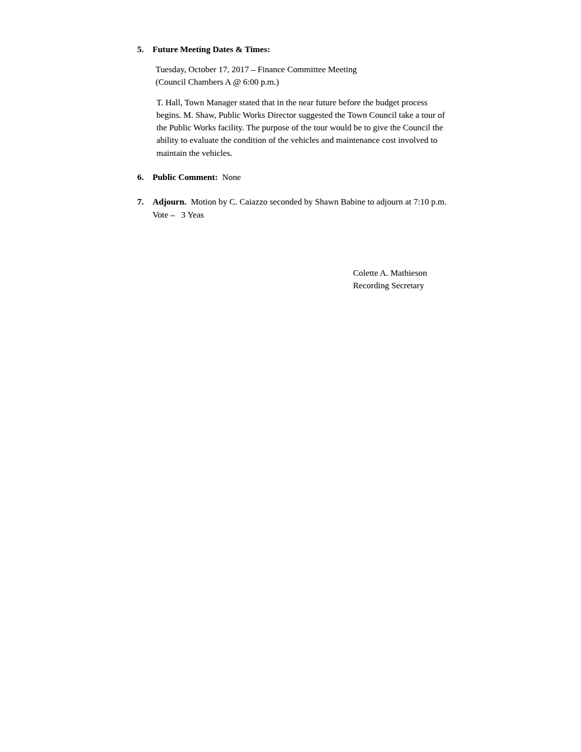5. Future Meeting Dates & Times:
Tuesday, October 17, 2017 – Finance Committee Meeting
(Council Chambers A @ 6:00 p.m.)
T. Hall, Town Manager stated that in the near future before the budget process begins. M. Shaw, Public Works Director suggested the Town Council take a tour of the Public Works facility. The purpose of the tour would be to give the Council the ability to evaluate the condition of the vehicles and maintenance cost involved to maintain the vehicles.
6. Public Comment: None
7. Adjourn. Motion by C. Caiazzo seconded by Shawn Babine to adjourn at 7:10 p.m.
Vote – 3 Yeas
Colette A. Mathieson
Recording Secretary